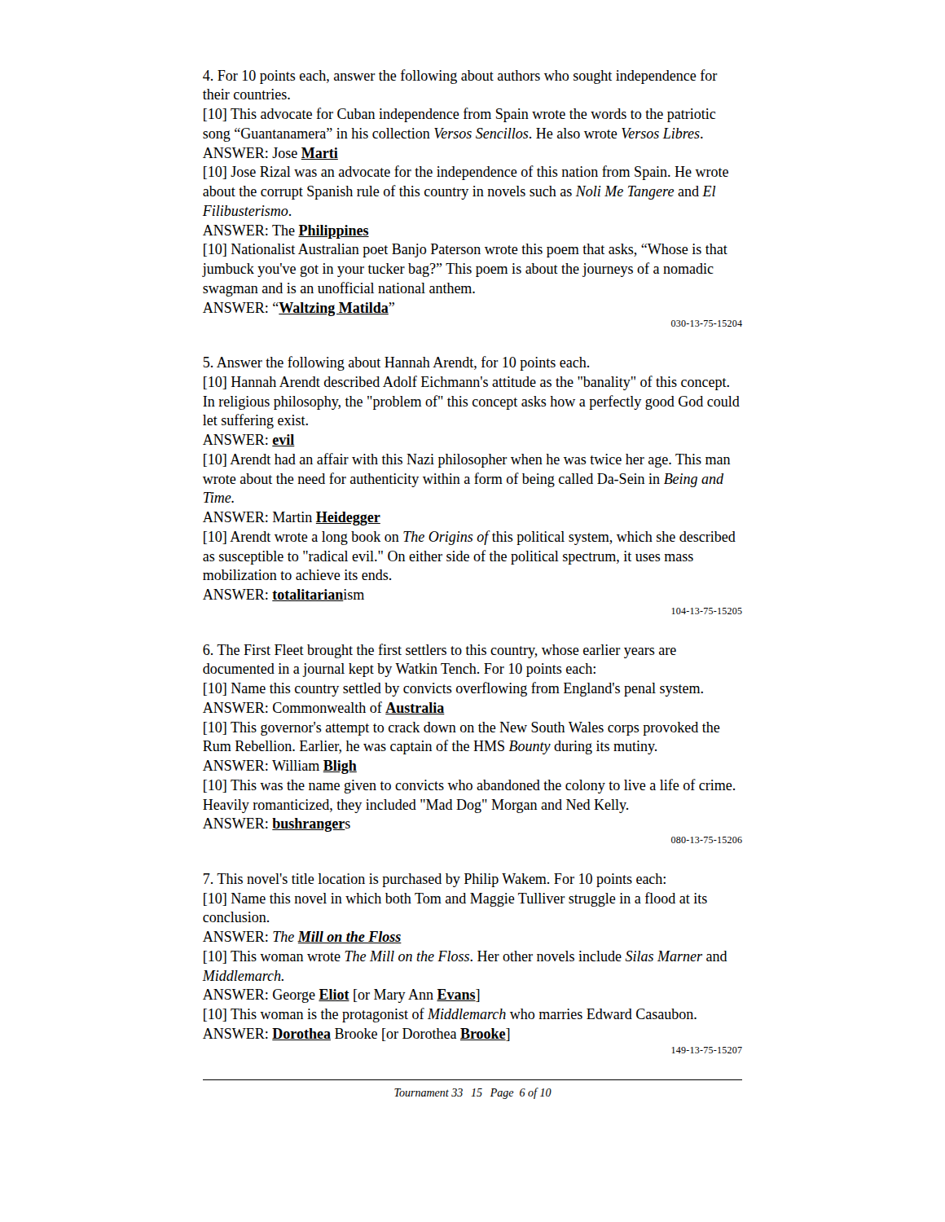4. For 10 points each, answer the following about authors who sought independence for their countries.
[10] This advocate for Cuban independence from Spain wrote the words to the patriotic song “Guantanamera” in his collection Versos Sencillos. He also wrote Versos Libres.
ANSWER: Jose Marti
[10] Jose Rizal was an advocate for the independence of this nation from Spain. He wrote about the corrupt Spanish rule of this country in novels such as Noli Me Tangere and El Filibusterismo.
ANSWER: The Philippines
[10] Nationalist Australian poet Banjo Paterson wrote this poem that asks, “Whose is that jumbuck you've got in your tucker bag?” This poem is about the journeys of a nomadic swagman and is an unofficial national anthem.
ANSWER: “Waltzing Matilda”
030-13-75-15204
5. Answer the following about Hannah Arendt, for 10 points each.
[10] Hannah Arendt described Adolf Eichmann's attitude as the "banality" of this concept. In religious philosophy, the "problem of" this concept asks how a perfectly good God could let suffering exist.
ANSWER: evil
[10] Arendt had an affair with this Nazi philosopher when he was twice her age. This man wrote about the need for authenticity within a form of being called Da-Sein in Being and Time.
ANSWER: Martin Heidegger
[10] Arendt wrote a long book on The Origins of this political system, which she described as susceptible to "radical evil." On either side of the political spectrum, it uses mass mobilization to achieve its ends.
ANSWER: totalitarianism
104-13-75-15205
6. The First Fleet brought the first settlers to this country, whose earlier years are documented in a journal kept by Watkin Tench. For 10 points each:
[10] Name this country settled by convicts overflowing from England's penal system.
ANSWER: Commonwealth of Australia
[10] This governor's attempt to crack down on the New South Wales corps provoked the Rum Rebellion. Earlier, he was captain of the HMS Bounty during its mutiny.
ANSWER: William Bligh
[10] This was the name given to convicts who abandoned the colony to live a life of crime. Heavily romanticized, they included "Mad Dog" Morgan and Ned Kelly.
ANSWER: bushrangers
080-13-75-15206
7. This novel's title location is purchased by Philip Wakem. For 10 points each:
[10] Name this novel in which both Tom and Maggie Tulliver struggle in a flood at its conclusion.
ANSWER: The Mill on the Floss
[10] This woman wrote The Mill on the Floss. Her other novels include Silas Marner and Middlemarch.
ANSWER: George Eliot [or Mary Ann Evans]
[10] This woman is the protagonist of Middlemarch who marries Edward Casaubon.
ANSWER: Dorothea Brooke [or Dorothea Brooke]
149-13-75-15207
Tournament 3315 Page 6 of 10